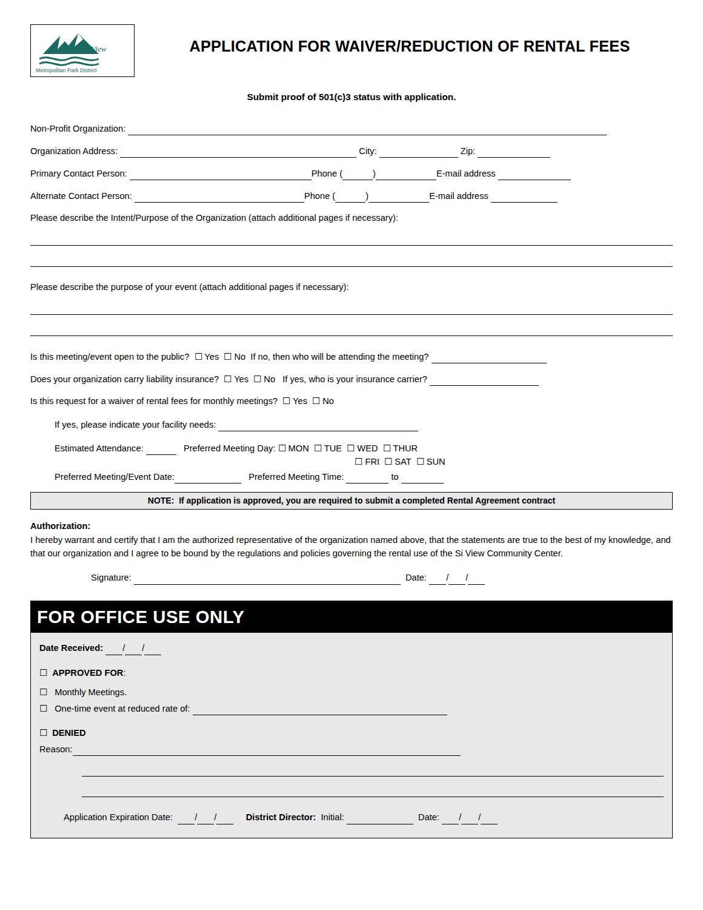Si View Metropolitan Park District
APPLICATION FOR WAIVER/REDUCTION OF RENTAL FEES
Submit proof of 501(c)3 status with application.
Non-Profit Organization:
Organization Address: City: Zip:
Primary Contact Person: Phone ( ) E-mail address
Alternate Contact Person: Phone ( ) E-mail address
Please describe the Intent/Purpose of the Organization (attach additional pages if necessary):
Please describe the purpose of your event (attach additional pages if necessary):
Is this meeting/event open to the public? ☐ Yes ☐ No If no, then who will be attending the meeting?
Does your organization carry liability insurance? ☐ Yes ☐ No If yes, who is your insurance carrier?
Is this request for a waiver of rental fees for monthly meetings? ☐ Yes ☐ No
If yes, please indicate your facility needs:
Estimated Attendance: Preferred Meeting Day: ☐ MON ☐ TUE ☐ WED ☐ THUR
☐ FRI ☐ SAT ☐ SUN
Preferred Meeting/Event Date: Preferred Meeting Time: to
NOTE: If application is approved, you are required to submit a completed Rental Agreement contract
Authorization:
I hereby warrant and certify that I am the authorized representative of the organization named above, that the statements are true to the best of my knowledge, and that our organization and I agree to be bound by the regulations and policies governing the rental use of the Si View Community Center.
Signature: Date: / /
FOR OFFICE USE ONLY
Date Received: / /
☐ APPROVED FOR:
☐ Monthly Meetings.
☐ One-time event at reduced rate of:
☐ DENIED
Reason:
Application Expiration Date: / / District Director: Initial: Date: / /